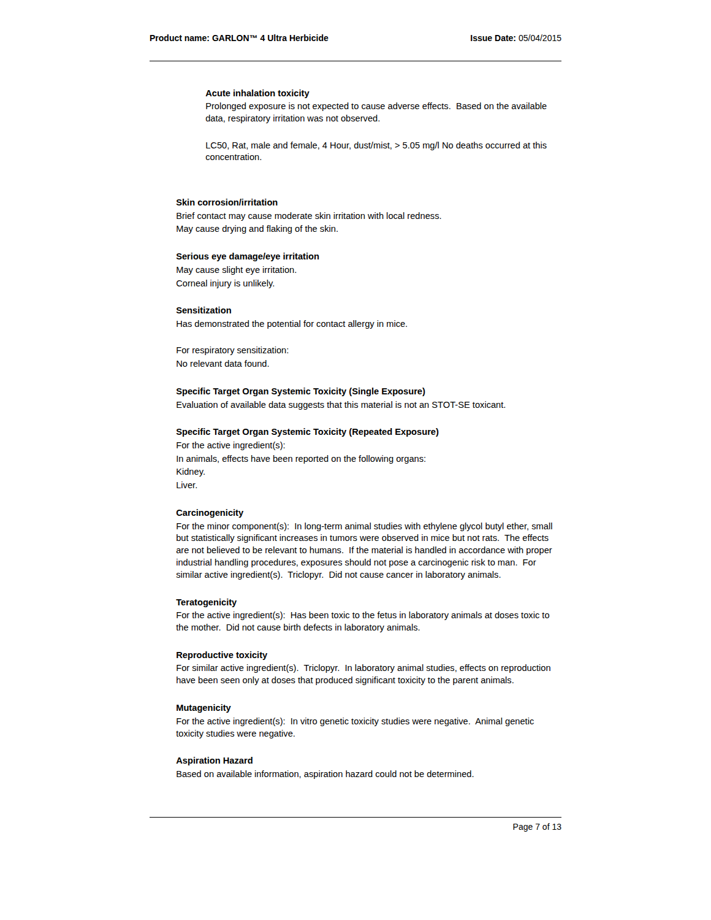Product name: GARLON™ 4 Ultra Herbicide
Issue Date: 05/04/2015
Acute inhalation toxicity
Prolonged exposure is not expected to cause adverse effects. Based on the available data, respiratory irritation was not observed.
LC50, Rat, male and female, 4 Hour, dust/mist, > 5.05 mg/l No deaths occurred at this concentration.
Skin corrosion/irritation
Brief contact may cause moderate skin irritation with local redness.
May cause drying and flaking of the skin.
Serious eye damage/eye irritation
May cause slight eye irritation.
Corneal injury is unlikely.
Sensitization
Has demonstrated the potential for contact allergy in mice.
For respiratory sensitization:
No relevant data found.
Specific Target Organ Systemic Toxicity (Single Exposure)
Evaluation of available data suggests that this material is not an STOT-SE toxicant.
Specific Target Organ Systemic Toxicity (Repeated Exposure)
For the active ingredient(s):
In animals, effects have been reported on the following organs:
Kidney.
Liver.
Carcinogenicity
For the minor component(s): In long-term animal studies with ethylene glycol butyl ether, small but statistically significant increases in tumors were observed in mice but not rats. The effects are not believed to be relevant to humans. If the material is handled in accordance with proper industrial handling procedures, exposures should not pose a carcinogenic risk to man. For similar active ingredient(s). Triclopyr. Did not cause cancer in laboratory animals.
Teratogenicity
For the active ingredient(s): Has been toxic to the fetus in laboratory animals at doses toxic to the mother. Did not cause birth defects in laboratory animals.
Reproductive toxicity
For similar active ingredient(s). Triclopyr. In laboratory animal studies, effects on reproduction have been seen only at doses that produced significant toxicity to the parent animals.
Mutagenicity
For the active ingredient(s): In vitro genetic toxicity studies were negative. Animal genetic toxicity studies were negative.
Aspiration Hazard
Based on available information, aspiration hazard could not be determined.
Page 7 of 13